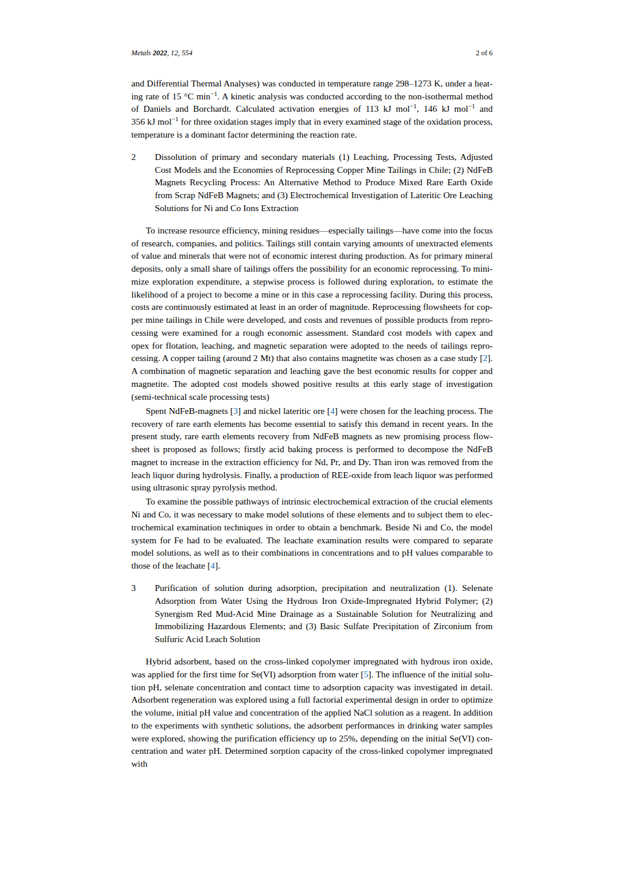Metals 2022, 12, 554 2 of 6
and Differential Thermal Analyses) was conducted in temperature range 298–1273 K, under a heating rate of 15 °C min−1. A kinetic analysis was conducted according to the non-isothermal method of Daniels and Borchardt. Calculated activation energies of 113 kJ mol−1, 146 kJ mol−1 and 356 kJ mol−1 for three oxidation stages imply that in every examined stage of the oxidation process, temperature is a dominant factor determining the reaction rate.
2
Dissolution of primary and secondary materials (1) Leaching, Processing Tests, Adjusted Cost Models and the Economies of Reprocessing Copper Mine Tailings in Chile; (2) NdFeB Magnets Recycling Process: An Alternative Method to Produce Mixed Rare Earth Oxide from Scrap NdFeB Magnets; and (3) Electrochemical Investigation of Lateritic Ore Leaching Solutions for Ni and Co Ions Extraction
To increase resource efficiency, mining residues—especially tailings—have come into the focus of research, companies, and politics. Tailings still contain varying amounts of unextracted elements of value and minerals that were not of economic interest during production. As for primary mineral deposits, only a small share of tailings offers the possibility for an economic reprocessing. To minimize exploration expenditure, a stepwise process is followed during exploration, to estimate the likelihood of a project to become a mine or in this case a reprocessing facility. During this process, costs are continuously estimated at least in an order of magnitude. Reprocessing flowsheets for copper mine tailings in Chile were developed, and costs and revenues of possible products from reprocessing were examined for a rough economic assessment. Standard cost models with capex and opex for flotation, leaching, and magnetic separation were adopted to the needs of tailings reprocessing. A copper tailing (around 2 Mt) that also contains magnetite was chosen as a case study [2]. A combination of magnetic separation and leaching gave the best economic results for copper and magnetite. The adopted cost models showed positive results at this early stage of investigation (semi-technical scale processing tests)
Spent NdFeB-magnets [3] and nickel lateritic ore [4] were chosen for the leaching process. The recovery of rare earth elements has become essential to satisfy this demand in recent years. In the present study, rare earth elements recovery from NdFeB magnets as new promising process flowsheet is proposed as follows; firstly acid baking process is performed to decompose the NdFeB magnet to increase in the extraction efficiency for Nd, Pr, and Dy. Than iron was removed from the leach liquor during hydrolysis. Finally, a production of REE-oxide from leach liquor was performed using ultrasonic spray pyrolysis method.
To examine the possible pathways of intrinsic electrochemical extraction of the crucial elements Ni and Co, it was necessary to make model solutions of these elements and to subject them to electrochemical examination techniques in order to obtain a benchmark. Beside Ni and Co, the model system for Fe had to be evaluated. The leachate examination results were compared to separate model solutions, as well as to their combinations in concentrations and to pH values comparable to those of the leachate [4].
3
Purification of solution during adsorption, precipitation and neutralization (1). Selenate Adsorption from Water Using the Hydrous Iron Oxide-Impregnated Hybrid Polymer; (2) Synergism Red Mud-Acid Mine Drainage as a Sustainable Solution for Neutralizing and Immobilizing Hazardous Elements; and (3) Basic Sulfate Precipitation of Zirconium from Sulfuric Acid Leach Solution
Hybrid adsorbent, based on the cross-linked copolymer impregnated with hydrous iron oxide, was applied for the first time for Se(VI) adsorption from water [5]. The influence of the initial solution pH, selenate concentration and contact time to adsorption capacity was investigated in detail. Adsorbent regeneration was explored using a full factorial experimental design in order to optimize the volume, initial pH value and concentration of the applied NaCl solution as a reagent. In addition to the experiments with synthetic solutions, the adsorbent performances in drinking water samples were explored, showing the purification efficiency up to 25%, depending on the initial Se(VI) concentration and water pH. Determined sorption capacity of the cross-linked copolymer impregnated with